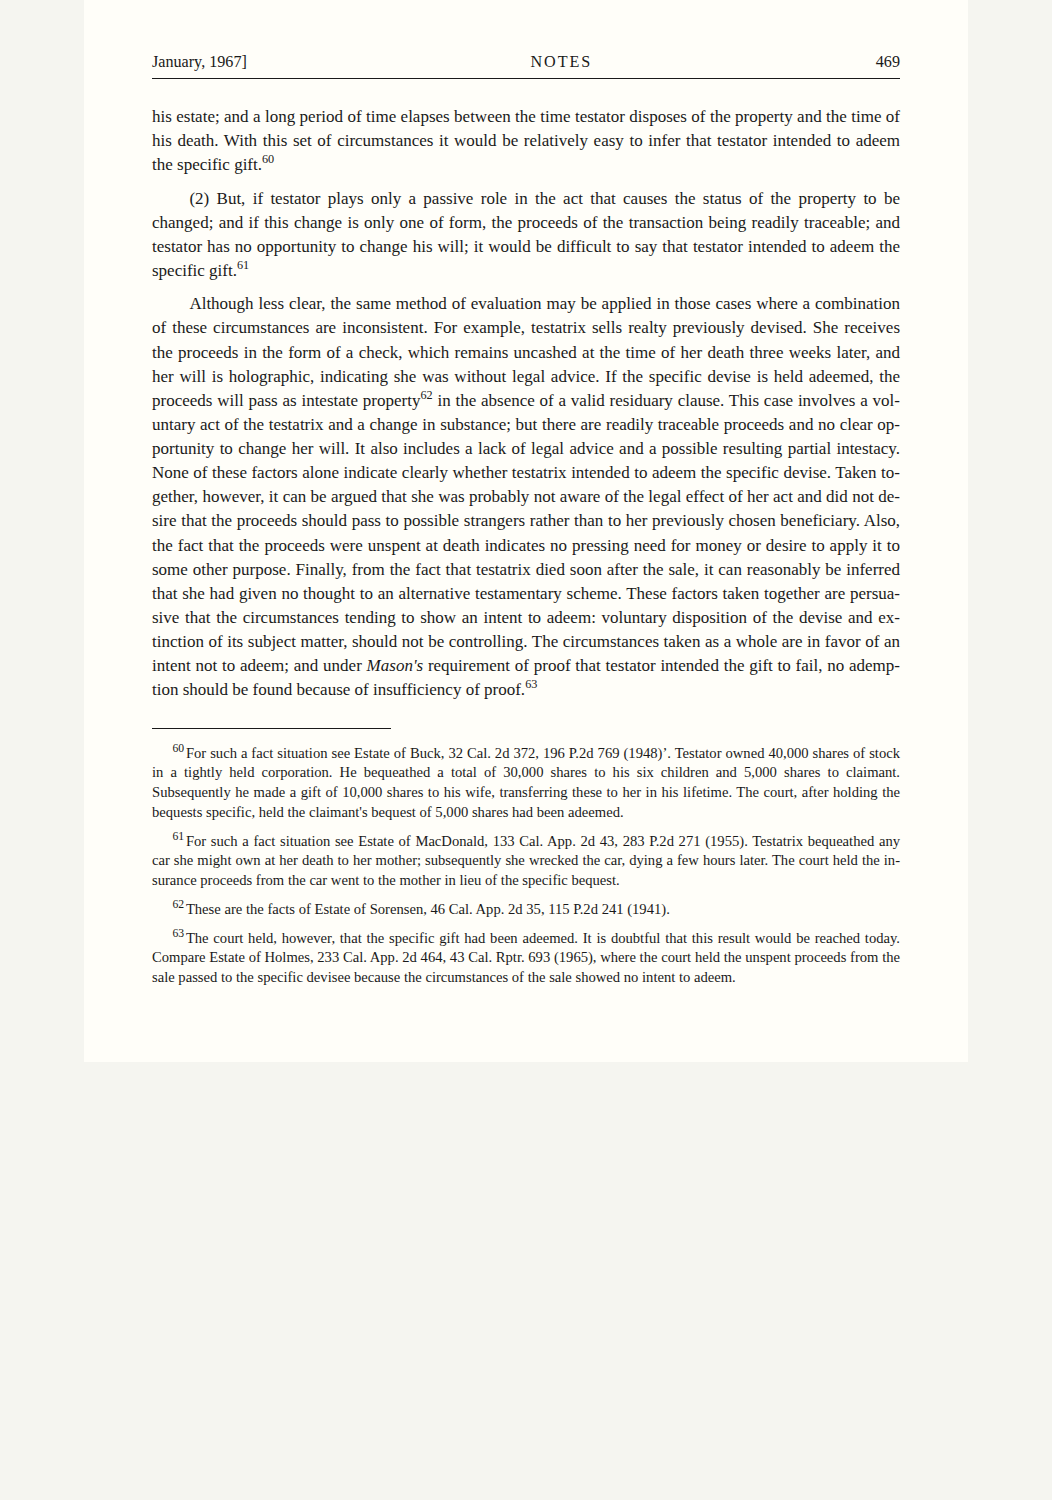January, 1967] Notes 469
his estate; and a long period of time elapses between the time testator disposes of the property and the time of his death. With this set of circumstances it would be relatively easy to infer that testator intended to adeem the specific gift.60
(2) But, if testator plays only a passive role in the act that causes the status of the property to be changed; and if this change is only one of form, the proceeds of the transaction being readily traceable; and testator has no opportunity to change his will; it would be difficult to say that testator intended to adeem the specific gift.61
Although less clear, the same method of evaluation may be applied in those cases where a combination of these circumstances are inconsistent. For example, testatrix sells realty previously devised. She receives the proceeds in the form of a check, which remains uncashed at the time of her death three weeks later, and her will is holographic, indicating she was without legal advice. If the specific devise is held adeemed, the proceeds will pass as intestate property62 in the absence of a valid residuary clause. This case involves a voluntary act of the testatrix and a change in substance; but there are readily traceable proceeds and no clear opportunity to change her will. It also includes a lack of legal advice and a possible resulting partial intestacy. None of these factors alone indicate clearly whether testatrix intended to adeem the specific devise. Taken together, however, it can be argued that she was probably not aware of the legal effect of her act and did not desire that the proceeds should pass to possible strangers rather than to her previously chosen beneficiary. Also, the fact that the proceeds were unspent at death indicates no pressing need for money or desire to apply it to some other purpose. Finally, from the fact that testatrix died soon after the sale, it can reasonably be inferred that she had given no thought to an alternative testamentary scheme. These factors taken together are persuasive that the circumstances tending to show an intent to adeem: voluntary disposition of the devise and extinction of its subject matter, should not be controlling. The circumstances taken as a whole are in favor of an intent not to adeem; and under Mason's requirement of proof that testator intended the gift to fail, no ademption should be found because of insufficiency of proof.63
60 For such a fact situation see Estate of Buck, 32 Cal. 2d 372, 196 P.2d 769 (1948)’. Testator owned 40,000 shares of stock in a tightly held corporation. He bequeathed a total of 30,000 shares to his six children and 5,000 shares to claimant. Subsequently he made a gift of 10,000 shares to his wife, transferring these to her in his lifetime. The court, after holding the bequests specific, held the claimant's bequest of 5,000 shares had been adeemed.
61 For such a fact situation see Estate of MacDonald, 133 Cal. App. 2d 43, 283 P.2d 271 (1955). Testatrix bequeathed any car she might own at her death to her mother; subsequently she wrecked the car, dying a few hours later. The court held the insurance proceeds from the car went to the mother in lieu of the specific bequest.
62 These are the facts of Estate of Sorensen, 46 Cal. App. 2d 35, 115 P.2d 241 (1941).
63 The court held, however, that the specific gift had been adeemed. It is doubtful that this result would be reached today. Compare Estate of Holmes, 233 Cal. App. 2d 464, 43 Cal. Rptr. 693 (1965), where the court held the unspent proceeds from the sale passed to the specific devisee because the circumstances of the sale showed no intent to adeem.